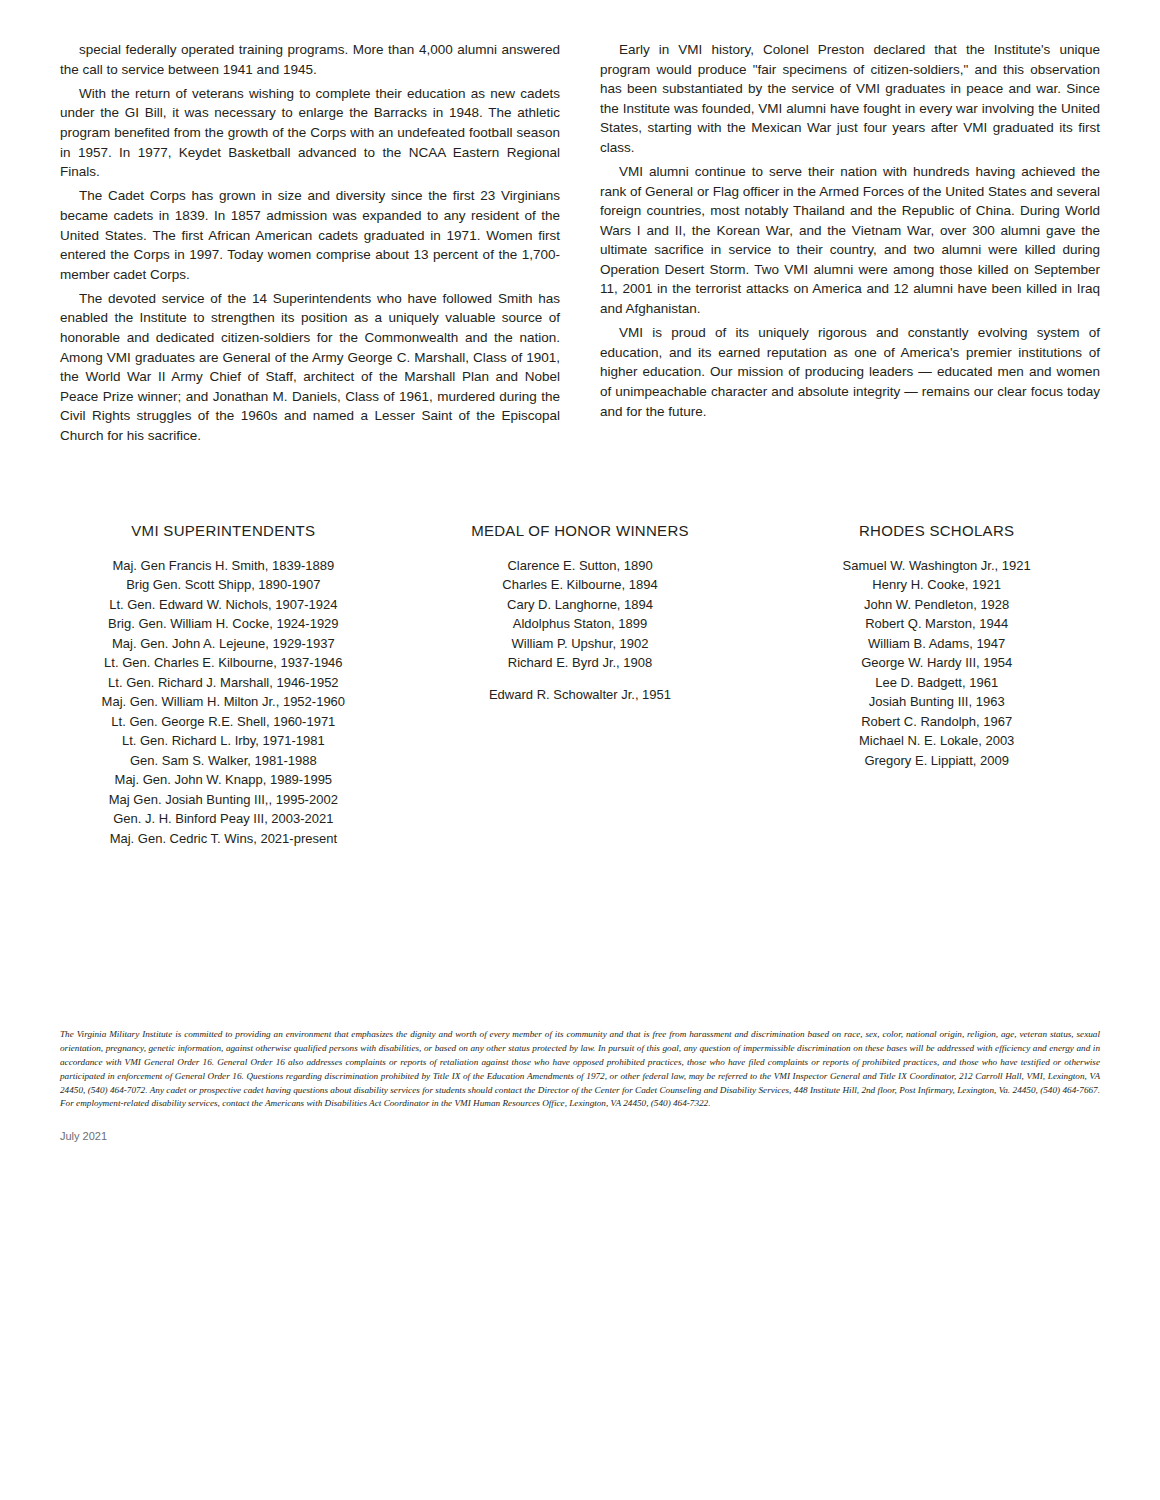special federally operated training programs. More than 4,000 alumni answered the call to service between 1941 and 1945.
With the return of veterans wishing to complete their education as new cadets under the GI Bill, it was necessary to enlarge the Barracks in 1948. The athletic program benefited from the growth of the Corps with an undefeated football season in 1957. In 1977, Keydet Basketball advanced to the NCAA Eastern Regional Finals.
The Cadet Corps has grown in size and diversity since the first 23 Virginians became cadets in 1839. In 1857 admission was expanded to any resident of the United States. The first African American cadets graduated in 1971. Women first entered the Corps in 1997. Today women comprise about 13 percent of the 1,700-member cadet Corps.
The devoted service of the 14 Superintendents who have followed Smith has enabled the Institute to strengthen its position as a uniquely valuable source of honorable and dedicated citizen-soldiers for the Commonwealth and the nation. Among VMI graduates are General of the Army George C. Marshall, Class of 1901, the World War II Army Chief of Staff, architect of the Marshall Plan and Nobel Peace Prize winner; and Jonathan M. Daniels, Class of 1961, murdered during the Civil Rights struggles of the 1960s and named a Lesser Saint of the Episcopal Church for his sacrifice.
Early in VMI history, Colonel Preston declared that the Institute's unique program would produce "fair specimens of citizen-soldiers," and this observation has been substantiated by the service of VMI graduates in peace and war. Since the Institute was founded, VMI alumni have fought in every war involving the United States, starting with the Mexican War just four years after VMI graduated its first class.
VMI alumni continue to serve their nation with hundreds having achieved the rank of General or Flag officer in the Armed Forces of the United States and several foreign countries, most notably Thailand and the Republic of China. During World Wars I and II, the Korean War, and the Vietnam War, over 300 alumni gave the ultimate sacrifice in service to their country, and two alumni were killed during Operation Desert Storm. Two VMI alumni were among those killed on September 11, 2001 in the terrorist attacks on America and 12 alumni have been killed in Iraq and Afghanistan.
VMI is proud of its uniquely rigorous and constantly evolving system of education, and its earned reputation as one of America's premier institutions of higher education. Our mission of producing leaders — educated men and women of unimpeachable character and absolute integrity — remains our clear focus today and for the future.
VMI SUPERINTENDENTS
Maj. Gen Francis H. Smith, 1839-1889
Brig Gen. Scott Shipp, 1890-1907
Lt. Gen. Edward W. Nichols, 1907-1924
Brig. Gen. William H. Cocke, 1924-1929
Maj. Gen. John A. Lejeune, 1929-1937
Lt. Gen. Charles E. Kilbourne, 1937-1946
Lt. Gen. Richard J. Marshall, 1946-1952
Maj. Gen. William H. Milton Jr., 1952-1960
Lt. Gen. George R.E. Shell, 1960-1971
Lt. Gen. Richard L. Irby, 1971-1981
Gen. Sam S. Walker, 1981-1988
Maj. Gen. John W. Knapp, 1989-1995
Maj Gen. Josiah Bunting III,, 1995-2002
Gen. J. H. Binford Peay III, 2003-2021
Maj. Gen. Cedric T. Wins, 2021-present
MEDAL OF HONOR WINNERS
Clarence E. Sutton, 1890
Charles E. Kilbourne, 1894
Cary D. Langhorne, 1894
Aldolphus Staton, 1899
William P. Upshur, 1902
Richard E. Byrd Jr., 1908
Edward R. Schowalter Jr., 1951
RHODES SCHOLARS
Samuel W. Washington Jr., 1921
Henry H. Cooke, 1921
John W. Pendleton, 1928
Robert Q. Marston, 1944
William B. Adams, 1947
George W. Hardy III, 1954
Lee D. Badgett, 1961
Josiah Bunting III, 1963
Robert C. Randolph, 1967
Michael N. E. Lokale, 2003
Gregory E. Lippiatt, 2009
The Virginia Military Institute is committed to providing an environment that emphasizes the dignity and worth of every member of its community and that is free from harassment and discrimination based on race, sex, color, national origin, religion, age, veteran status, sexual orientation, pregnancy, genetic information, against otherwise qualified persons with disabilities, or based on any other status protected by law. In pursuit of this goal, any question of impermissible discrimination on these bases will be addressed with efficiency and energy and in accordance with VMI General Order 16. General Order 16 also addresses complaints or reports of retaliation against those who have opposed prohibited practices, those who have filed complaints or reports of prohibited practices, and those who have testified or otherwise participated in enforcement of General Order 16. Questions regarding discrimination prohibited by Title IX of the Education Amendments of 1972, or other federal law, may be referred to the VMI Inspector General and Title IX Coordinator, 212 Carroll Hall, VMI, Lexington, VA 24450, (540) 464-7072. Any cadet or prospective cadet having questions about disability services for students should contact the Director of the Center for Cadet Counseling and Disability Services, 448 Institute Hill, 2nd floor, Post Infirmary, Lexington, Va. 24450, (540) 464-7667. For employment-related disability services, contact the Americans with Disabilities Act Coordinator in the VMI Human Resources Office, Lexington, VA 24450, (540) 464-7322.
July 2021